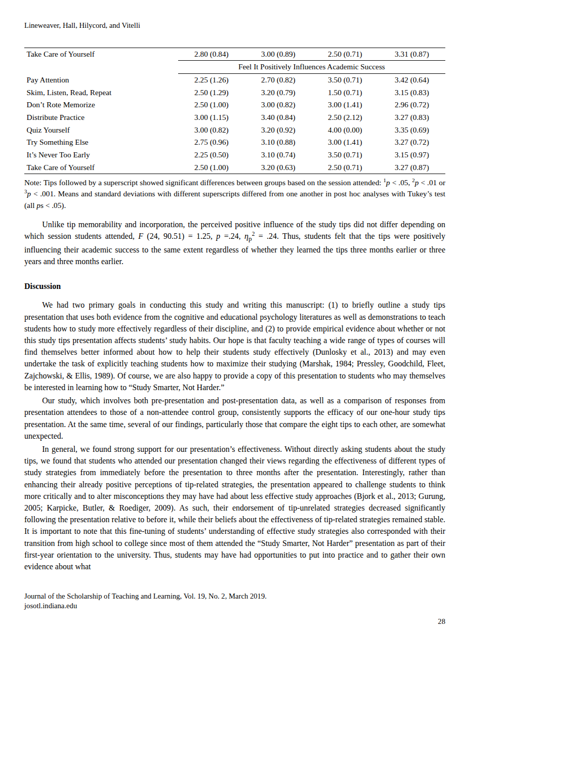Lineweaver, Hall, Hilycord, and Vitelli
| Take Care of Yourself | 2.80 (0.84) | 3.00 (0.89) | 2.50 (0.71) | 3.31 (0.87) |
| | Feel It Positively Influences Academic Success |
| Pay Attention | 2.25 (1.26) | 2.70 (0.82) | 3.50 (0.71) | 3.42 (0.64) |
| Skim, Listen, Read, Repeat | 2.50 (1.29) | 3.20 (0.79) | 1.50 (0.71) | 3.15 (0.83) |
| Don’t Rote Memorize | 2.50 (1.00) | 3.00 (0.82) | 3.00 (1.41) | 2.96 (0.72) |
| Distribute Practice | 3.00 (1.15) | 3.40 (0.84) | 2.50 (2.12) | 3.27 (0.83) |
| Quiz Yourself | 3.00 (0.82) | 3.20 (0.92) | 4.00 (0.00) | 3.35 (0.69) |
| Try Something Else | 2.75 (0.96) | 3.10 (0.88) | 3.00 (1.41) | 3.27 (0.72) |
| It’s Never Too Early | 2.25 (0.50) | 3.10 (0.74) | 3.50 (0.71) | 3.15 (0.97) |
| Take Care of Yourself | 2.50 (1.00) | 3.20 (0.63) | 2.50 (0.71) | 3.27 (0.87) |
Note: Tips followed by a superscript showed significant differences between groups based on the session attended: 1p < .05, 2p < .01 or 3p < .001. Means and standard deviations with different superscripts differed from one another in post hoc analyses with Tukey’s test (all ps < .05).
Unlike tip memorability and incorporation, the perceived positive influence of the study tips did not differ depending on which session students attended, F (24, 90.51) = 1.25, p =.24, ηp2 = .24. Thus, students felt that the tips were positively influencing their academic success to the same extent regardless of whether they learned the tips three months earlier or three years and three months earlier.
Discussion
We had two primary goals in conducting this study and writing this manuscript: (1) to briefly outline a study tips presentation that uses both evidence from the cognitive and educational psychology literatures as well as demonstrations to teach students how to study more effectively regardless of their discipline, and (2) to provide empirical evidence about whether or not this study tips presentation affects students’ study habits. Our hope is that faculty teaching a wide range of types of courses will find themselves better informed about how to help their students study effectively (Dunlosky et al., 2013) and may even undertake the task of explicitly teaching students how to maximize their studying (Marshak, 1984; Pressley, Goodchild, Fleet, Zajchowski, & Ellis, 1989). Of course, we are also happy to provide a copy of this presentation to students who may themselves be interested in learning how to “Study Smarter, Not Harder.”
Our study, which involves both pre-presentation and post-presentation data, as well as a comparison of responses from presentation attendees to those of a non-attendee control group, consistently supports the efficacy of our one-hour study tips presentation. At the same time, several of our findings, particularly those that compare the eight tips to each other, are somewhat unexpected.
In general, we found strong support for our presentation’s effectiveness. Without directly asking students about the study tips, we found that students who attended our presentation changed their views regarding the effectiveness of different types of study strategies from immediately before the presentation to three months after the presentation. Interestingly, rather than enhancing their already positive perceptions of tip-related strategies, the presentation appeared to challenge students to think more critically and to alter misconceptions they may have had about less effective study approaches (Bjork et al., 2013; Gurung, 2005; Karpicke, Butler, & Roediger, 2009). As such, their endorsement of tip-unrelated strategies decreased significantly following the presentation relative to before it, while their beliefs about the effectiveness of tip-related strategies remained stable. It is important to note that this fine-tuning of students’ understanding of effective study strategies also corresponded with their transition from high school to college since most of them attended the “Study Smarter, Not Harder” presentation as part of their first-year orientation to the university. Thus, students may have had opportunities to put into practice and to gather their own evidence about what
Journal of the Scholarship of Teaching and Learning, Vol. 19, No. 2, March 2019.
josotl.indiana.edu
28